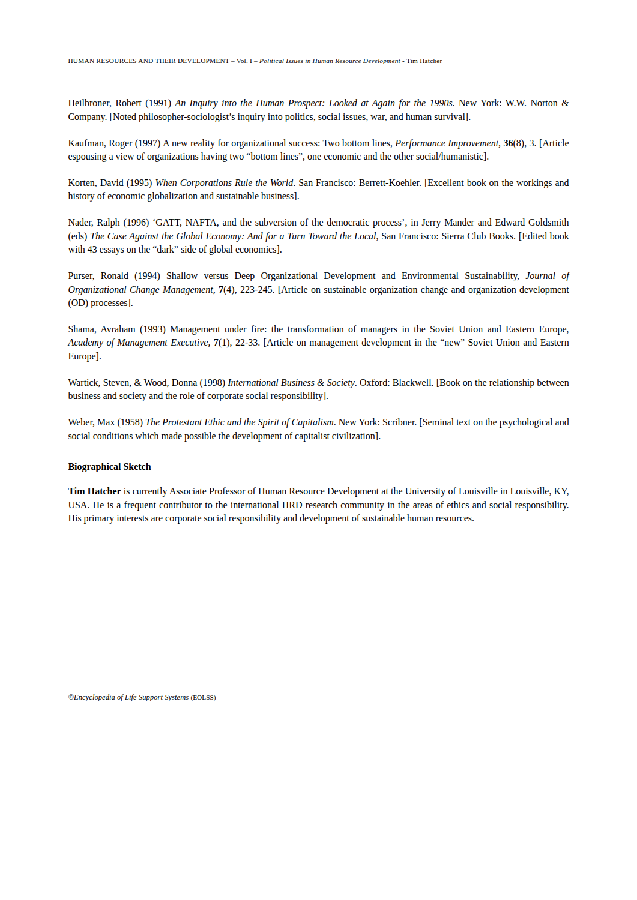HUMAN RESOURCES AND THEIR DEVELOPMENT – Vol. I – Political Issues in Human Resource Development - Tim Hatcher
Heilbroner, Robert (1991) An Inquiry into the Human Prospect: Looked at Again for the 1990s. New York: W.W. Norton & Company. [Noted philosopher-sociologist’s inquiry into politics, social issues, war, and human survival].
Kaufman, Roger (1997) A new reality for organizational success: Two bottom lines, Performance Improvement, 36(8), 3. [Article espousing a view of organizations having two “bottom lines”, one economic and the other social/humanistic].
Korten, David (1995) When Corporations Rule the World. San Francisco: Berrett-Koehler. [Excellent book on the workings and history of economic globalization and sustainable business].
Nader, Ralph (1996) ‘GATT, NAFTA, and the subversion of the democratic process’, in Jerry Mander and Edward Goldsmith (eds) The Case Against the Global Economy: And for a Turn Toward the Local, San Francisco: Sierra Club Books. [Edited book with 43 essays on the “dark” side of global economics].
Purser, Ronald (1994) Shallow versus Deep Organizational Development and Environmental Sustainability, Journal of Organizational Change Management, 7(4), 223-245. [Article on sustainable organization change and organization development (OD) processes].
Shama, Avraham (1993) Management under fire: the transformation of managers in the Soviet Union and Eastern Europe, Academy of Management Executive, 7(1), 22-33. [Article on management development in the “new” Soviet Union and Eastern Europe].
Wartick, Steven, & Wood, Donna (1998) International Business & Society. Oxford: Blackwell. [Book on the relationship between business and society and the role of corporate social responsibility].
Weber, Max (1958) The Protestant Ethic and the Spirit of Capitalism. New York: Scribner. [Seminal text on the psychological and social conditions which made possible the development of capitalist civilization].
Biographical Sketch
Tim Hatcher is currently Associate Professor of Human Resource Development at the University of Louisville in Louisville, KY, USA. He is a frequent contributor to the international HRD research community in the areas of ethics and social responsibility. His primary interests are corporate social responsibility and development of sustainable human resources.
©Encyclopedia of Life Support Systems (EOLSS)